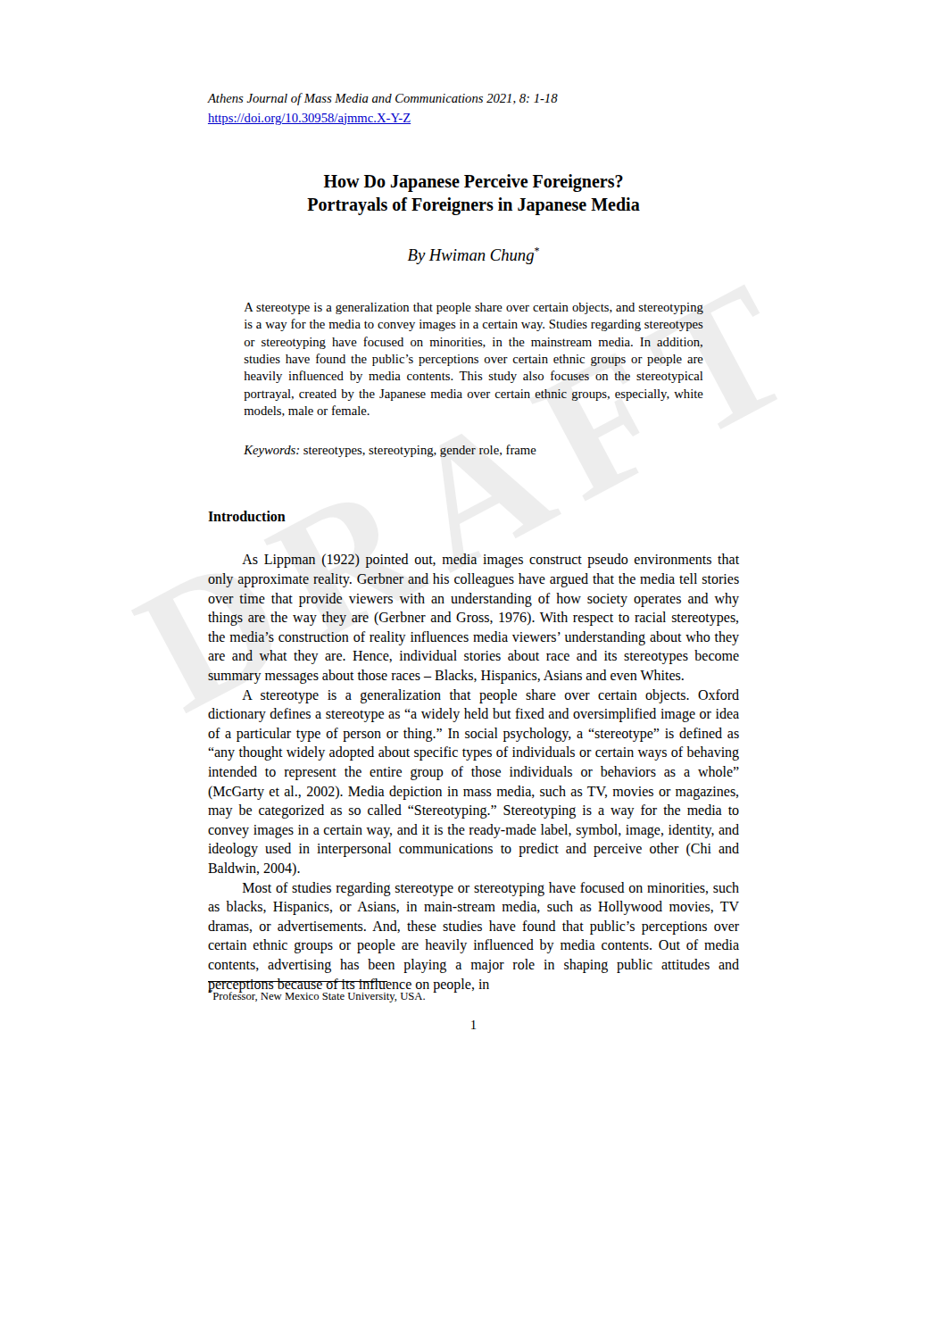DRAFT
Athens Journal of Mass Media and Communications 2021, 8: 1-18
https://doi.org/10.30958/ajmmc.X-Y-Z
How Do Japanese Perceive Foreigners?
Portrayals of Foreigners in Japanese Media
By Hwiman Chung*
A stereotype is a generalization that people share over certain objects, and stereotyping is a way for the media to convey images in a certain way. Studies regarding stereotypes or stereotyping have focused on minorities, in the mainstream media. In addition, studies have found the public’s perceptions over certain ethnic groups or people are heavily influenced by media contents. This study also focuses on the stereotypical portrayal, created by the Japanese media over certain ethnic groups, especially, white models, male or female.
Keywords: stereotypes, stereotyping, gender role, frame
Introduction
As Lippman (1922) pointed out, media images construct pseudo environments that only approximate reality. Gerbner and his colleagues have argued that the media tell stories over time that provide viewers with an understanding of how society operates and why things are the way they are (Gerbner and Gross, 1976). With respect to racial stereotypes, the media’s construction of reality influences media viewers’ understanding about who they are and what they are. Hence, individual stories about race and its stereotypes become summary messages about those races – Blacks, Hispanics, Asians and even Whites.
A stereotype is a generalization that people share over certain objects. Oxford dictionary defines a stereotype as “a widely held but fixed and oversimplified image or idea of a particular type of person or thing.” In social psychology, a “stereotype” is defined as “any thought widely adopted about specific types of individuals or certain ways of behaving intended to represent the entire group of those individuals or behaviors as a whole” (McGarty et al., 2002). Media depiction in mass media, such as TV, movies or magazines, may be categorized as so called “Stereotyping.” Stereotyping is a way for the media to convey images in a certain way, and it is the ready-made label, symbol, image, identity, and ideology used in interpersonal communications to predict and perceive other (Chi and Baldwin, 2004).
Most of studies regarding stereotype or stereotyping have focused on minorities, such as blacks, Hispanics, or Asians, in main-stream media, such as Hollywood movies, TV dramas, or advertisements. And, these studies have found that public’s perceptions over certain ethnic groups or people are heavily influenced by media contents. Out of media contents, advertising has been playing a major role in shaping public attitudes and perceptions because of its influence on people, in
*Professor, New Mexico State University, USA.
1